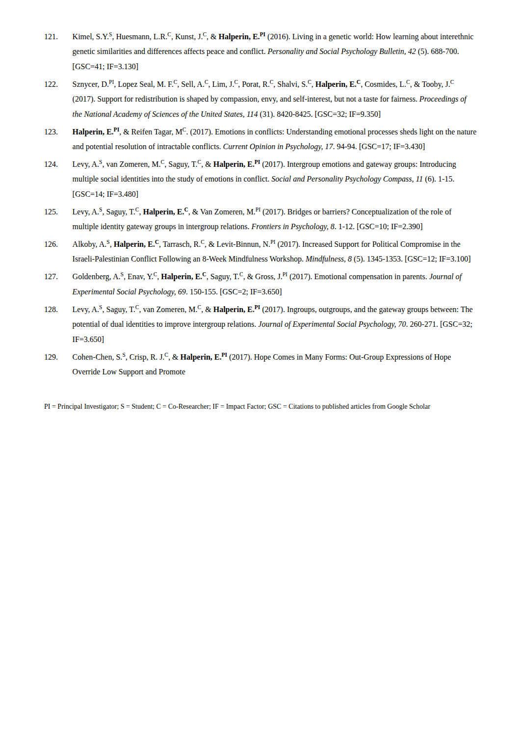121. Kimel, S.Y.S, Huesmann, L.R.C, Kunst, J.C, & Halperin, E.PI (2016). Living in a genetic world: How learning about interethnic genetic similarities and differences affects peace and conflict. Personality and Social Psychology Bulletin, 42 (5). 688-700. [GSC=41; IF=3.130]
122. Sznycer, D.PI, Lopez Seal, M. F.C, Sell, A.C, Lim, J.C, Porat, R.C, Shalvi, S.C, Halperin, E.C, Cosmides, L.C, & Tooby, J.C (2017). Support for redistribution is shaped by compassion, envy, and self-interest, but not a taste for fairness. Proceedings of the National Academy of Sciences of the United States, 114 (31). 8420-8425. [GSC=32; IF=9.350]
123. Halperin, E.PI, & Reifen Tagar, MC. (2017). Emotions in conflicts: Understanding emotional processes sheds light on the nature and potential resolution of intractable conflicts. Current Opinion in Psychology, 17. 94-94. [GSC=17; IF=3.430]
124. Levy, A.S, van Zomeren, M.C, Saguy, T.C, & Halperin, E.PI (2017). Intergroup emotions and gateway groups: Introducing multiple social identities into the study of emotions in conflict. Social and Personality Psychology Compass, 11 (6). 1-15. [GSC=14; IF=3.480]
125. Levy, A.S, Saguy, T.C, Halperin, E.C, & Van Zomeren, M.PI (2017). Bridges or barriers? Conceptualization of the role of multiple identity gateway groups in intergroup relations. Frontiers in Psychology, 8. 1-12. [GSC=10; IF=2.390]
126. Alkoby, A.S, Halperin, E.C, Tarrasch, R.C, & Levit-Binnun, N.PI (2017). Increased Support for Political Compromise in the Israeli-Palestinian Conflict Following an 8-Week Mindfulness Workshop. Mindfulness, 8 (5). 1345-1353. [GSC=12; IF=3.100]
127. Goldenberg, A.S, Enav, Y.C, Halperin, E.C, Saguy, T.C, & Gross, J.PI (2017). Emotional compensation in parents. Journal of Experimental Social Psychology, 69. 150-155. [GSC=2; IF=3.650]
128. Levy, A.S, Saguy, T.C, van Zomeren, M.C, & Halperin, E.PI (2017). Ingroups, outgroups, and the gateway groups between: The potential of dual identities to improve intergroup relations. Journal of Experimental Social Psychology, 70. 260-271. [GSC=32; IF=3.650]
129. Cohen-Chen, S.S, Crisp, R. J.C, & Halperin, E.PI (2017). Hope Comes in Many Forms: Out-Group Expressions of Hope Override Low Support and Promote
PI = Principal Investigator; S = Student; C = Co-Researcher; IF = Impact Factor; GSC = Citations to published articles from Google Scholar